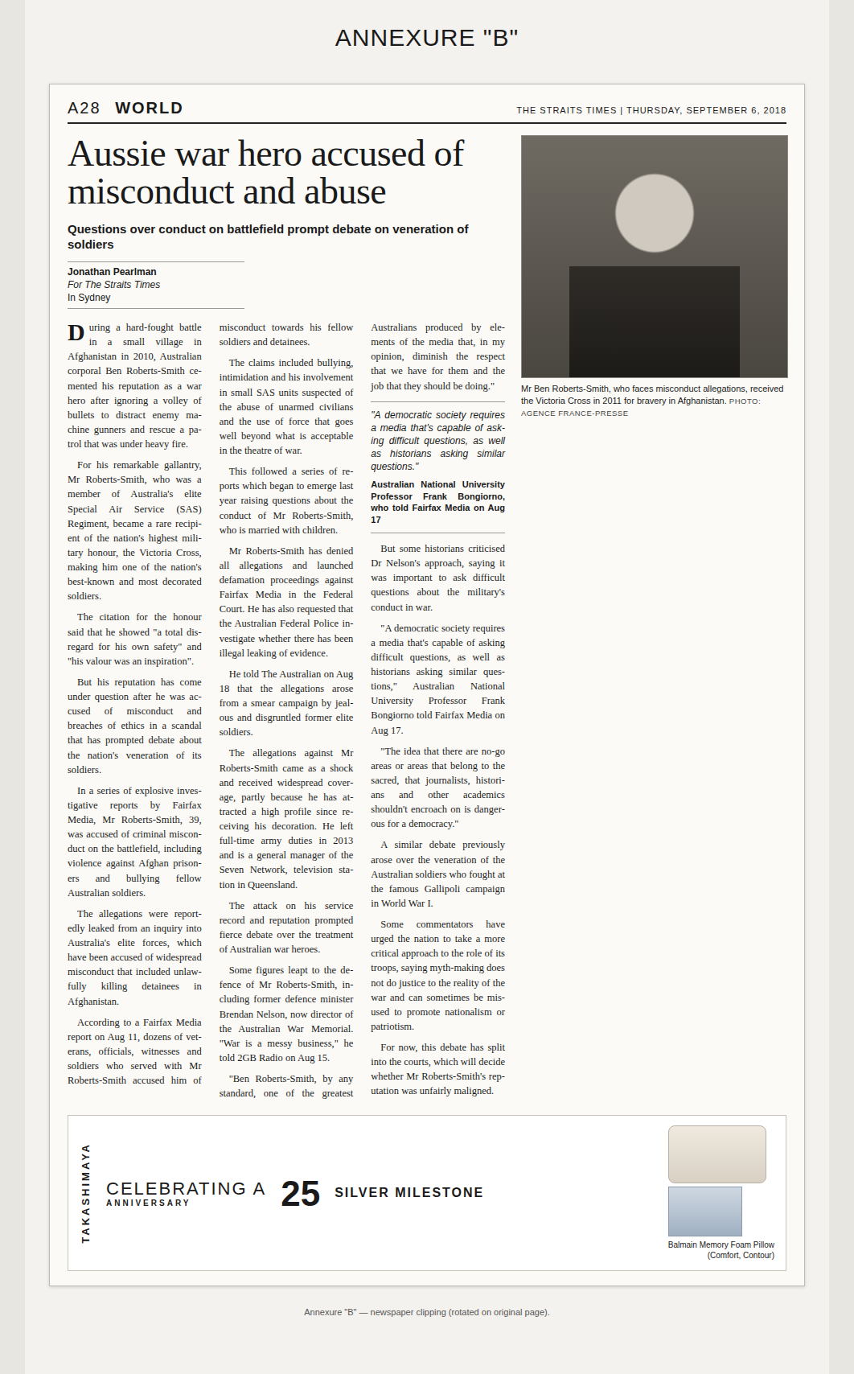ANNEXURE "B"
A28 WORLD
The Straits Times | Thursday, September 6, 2018
Mr Ben Roberts-Smith, who faces misconduct allegations, received the Victoria Cross in 2011 for bravery in Afghanistan. Photo: Agence France-Presse
Aussie war hero accused of misconduct and abuse
Questions over conduct on battlefield prompt debate on veneration of soldiers
Jonathan Pearlman
For The Straits Times
In Sydney
During a hard-fought battle in a small village in Afghanistan in 2010, Australian corporal Ben Roberts-Smith cemented his reputation as a war hero after ignoring a volley of bullets to distract enemy machine gunners and rescue a patrol that was under heavy fire.
For his remarkable gallantry, Mr Roberts-Smith, who was a member of Australia's elite Special Air Service (SAS) Regiment, became a rare recipient of the nation's highest military honour, the Victoria Cross, making him one of the nation's best-known and most decorated soldiers.
The citation for the honour said that he showed "a total disregard for his own safety" and "his valour was an inspiration".
But his reputation has come under question after he was accused of misconduct and breaches of ethics in a scandal that has prompted debate about the nation's veneration of its soldiers.
In a series of explosive investigative reports by Fairfax Media, Mr Roberts-Smith, 39, was accused of criminal misconduct on the battlefield, including violence against Afghan prisoners and bullying fellow Australian soldiers.
The allegations were reportedly leaked from an inquiry into Australia's elite forces, which have been accused of widespread misconduct that included unlawfully killing detainees in Afghanistan.
According to a Fairfax Media report on Aug 11, dozens of veterans, officials, witnesses and soldiers who served with Mr Roberts-Smith accused him of misconduct towards his fellow soldiers and detainees.
The claims included bullying, intimidation and his involvement in small SAS units suspected of the abuse of unarmed civilians and the use of force that goes well beyond what is acceptable in the theatre of war.
This followed a series of reports which began to emerge last year raising questions about the conduct of Mr Roberts-Smith, who is married with children.
Mr Roberts-Smith has denied all allegations and launched defamation proceedings against Fairfax Media in the Federal Court. He has also requested that the Australian Federal Police investigate whether there has been illegal leaking of evidence.
He told The Australian on Aug 18 that the allegations arose from a smear campaign by jealous and disgruntled former elite soldiers.
The allegations against Mr Roberts-Smith came as a shock and received widespread coverage, partly because he has attracted a high profile since receiving his decoration. He left full-time army duties in 2013 and is a general manager of the Seven Network, television station in Queensland.
The attack on his service record and reputation prompted fierce debate over the treatment of Australian war heroes.
Some figures leapt to the defence of Mr Roberts-Smith, including former defence minister Brendan Nelson, now director of the Australian War Memorial. "War is a messy business," he told 2GB Radio on Aug 15.
"Ben Roberts-Smith, by any standard, one of the greatest Australians produced by elements of the media that, in my opinion, diminish the respect that we have for them and the job that they should be doing."
"A democratic society requires a media that's capable of asking difficult questions, as well as historians asking similar questions." Australian National University Professor Frank Bongiorno, who told Fairfax Media on Aug 17
But some historians criticised Dr Nelson's approach, saying it was important to ask difficult questions about the military's conduct in war.
"A democratic society requires a media that's capable of asking difficult questions, as well as historians asking similar questions," Australian National University Professor Frank Bongiorno told Fairfax Media on Aug 17.
"The idea that there are no-go areas or areas that belong to the sacred, that journalists, historians and other academics shouldn't encroach on is dangerous for a democracy."
A similar debate previously arose over the veneration of the Australian soldiers who fought at the famous Gallipoli campaign in World War I.
Some commentators have urged the nation to take a more critical approach to the role of its troops, saying myth-making does not do justice to the reality of the war and can sometimes be misused to promote nationalism or patriotism.
For now, this debate has split into the courts, which will decide whether Mr Roberts-Smith's reputation was unfairly maligned.
TAKASHIMAYA
CELEBRATING A ANNIVERSARY
25
SILVER MILESTONE
Balmain Memory Foam Pillow
(Comfort, Contour)
Annexure "B" — newspaper clipping (rotated on original page).